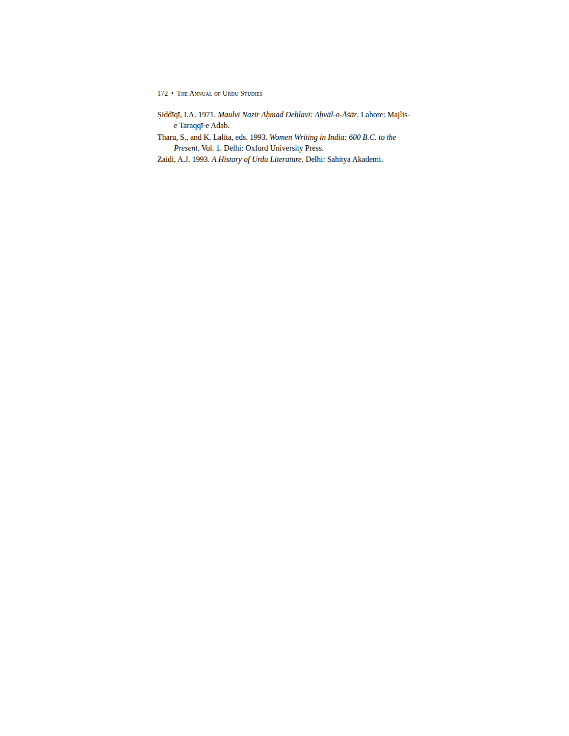172•The Annual of Urdu Studies
Ṣiddīqī, I.A. 1971. Maulvī Naẕīr Aḥmad Dehlavī: Aḥvāl-o-Āṡār. Lahore: Majlis-e Taraqqī-e Adab.
Tharu, S., and K. Lalita, eds. 1993. Women Writing in India: 600 B.C. to the Present. Vol. 1. Delhi: Oxford University Press.
Zaidi, A.J. 1993. A History of Urdu Literature. Delhi: Sahitya Akademi.